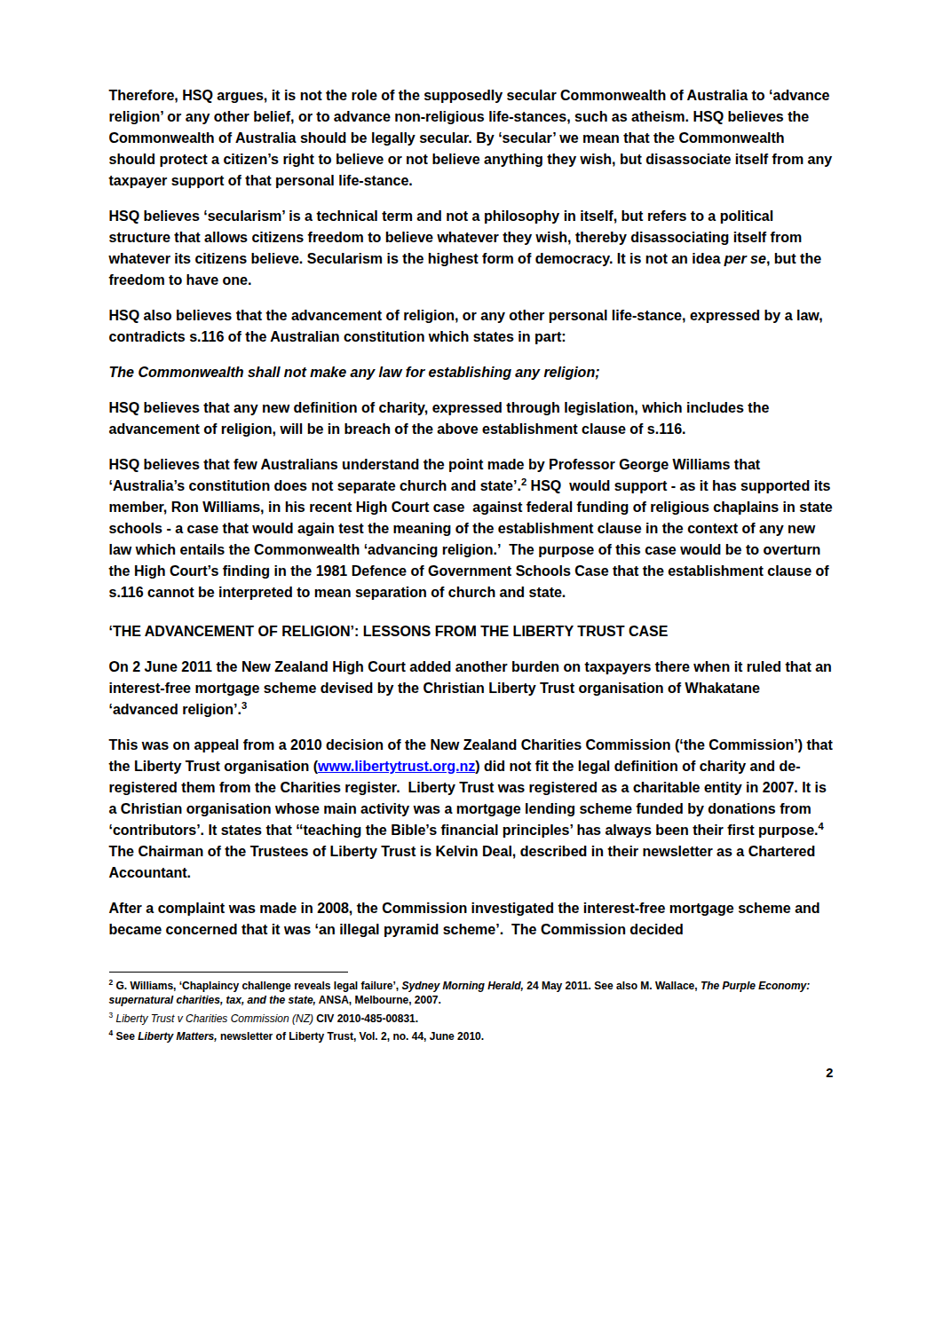Therefore, HSQ argues, it is not the role of the supposedly secular Commonwealth of Australia to ‘advance religion’ or any other belief, or to advance non-religious life-stances, such as atheism. HSQ believes the Commonwealth of Australia should be legally secular. By ‘secular’ we mean that the Commonwealth should protect a citizen’s right to believe or not believe anything they wish, but disassociate itself from any taxpayer support of that personal life-stance.
HSQ believes ‘secularism’ is a technical term and not a philosophy in itself, but refers to a political structure that allows citizens freedom to believe whatever they wish, thereby disassociating itself from whatever its citizens believe. Secularism is the highest form of democracy. It is not an idea per se, but the freedom to have one.
HSQ also believes that the advancement of religion, or any other personal life-stance, expressed by a law, contradicts s.116 of the Australian constitution which states in part:
The Commonwealth shall not make any law for establishing any religion;
HSQ believes that any new definition of charity, expressed through legislation, which includes the advancement of religion, will be in breach of the above establishment clause of s.116.
HSQ believes that few Australians understand the point made by Professor George Williams that ‘Australia’s constitution does not separate church and state’.2 HSQ would support - as it has supported its member, Ron Williams, in his recent High Court case against federal funding of religious chaplains in state schools - a case that would again test the meaning of the establishment clause in the context of any new law which entails the Commonwealth ‘advancing religion.’ The purpose of this case would be to overturn the High Court’s finding in the 1981 Defence of Government Schools Case that the establishment clause of s.116 cannot be interpreted to mean separation of church and state.
‘The advancement of religion’: lessons from the Liberty Trust case
On 2 June 2011 the New Zealand High Court added another burden on taxpayers there when it ruled that an interest-free mortgage scheme devised by the Christian Liberty Trust organisation of Whakatane ‘advanced religion’.3
This was on appeal from a 2010 decision of the New Zealand Charities Commission (‘the Commission’) that the Liberty Trust organisation (www.libertytrust.org.nz) did not fit the legal definition of charity and de-registered them from the Charities register. Liberty Trust was registered as a charitable entity in 2007. It is a Christian organisation whose main activity was a mortgage lending scheme funded by donations from ‘contributors’. It states that ‘‘teaching the Bible’s financial principles’ has always been their first purpose.4 The Chairman of the Trustees of Liberty Trust is Kelvin Deal, described in their newsletter as a Chartered Accountant.
After a complaint was made in 2008, the Commission investigated the interest-free mortgage scheme and became concerned that it was ‘an illegal pyramid scheme’. The Commission decided
2 G. Williams, ‘Chaplaincy challenge reveals legal failure’, Sydney Morning Herald, 24 May 2011. See also M. Wallace, The Purple Economy: supernatural charities, tax, and the state, ANSA, Melbourne, 2007.
3 Liberty Trust v Charities Commission (NZ) CIV 2010-485-00831.
4 See Liberty Matters, newsletter of Liberty Trust, Vol. 2, no. 44, June 2010.
2